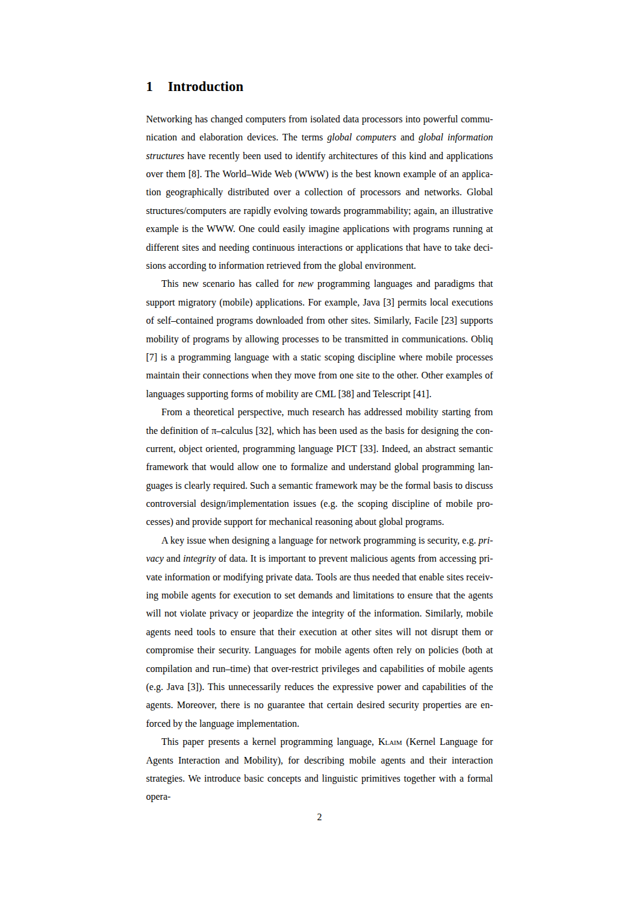1 Introduction
Networking has changed computers from isolated data processors into powerful communication and elaboration devices. The terms global computers and global information structures have recently been used to identify architectures of this kind and applications over them [8]. The World–Wide Web (WWW) is the best known example of an application geographically distributed over a collection of processors and networks. Global structures/computers are rapidly evolving towards programmability; again, an illustrative example is the WWW. One could easily imagine applications with programs running at different sites and needing continuous interactions or applications that have to take decisions according to information retrieved from the global environment.
This new scenario has called for new programming languages and paradigms that support migratory (mobile) applications. For example, Java [3] permits local executions of self–contained programs downloaded from other sites. Similarly, Facile [23] supports mobility of programs by allowing processes to be transmitted in communications. Obliq [7] is a programming language with a static scoping discipline where mobile processes maintain their connections when they move from one site to the other. Other examples of languages supporting forms of mobility are CML [38] and Telescript [41].
From a theoretical perspective, much research has addressed mobility starting from the definition of π–calculus [32], which has been used as the basis for designing the concurrent, object oriented, programming language PICT [33]. Indeed, an abstract semantic framework that would allow one to formalize and understand global programming languages is clearly required. Such a semantic framework may be the formal basis to discuss controversial design/implementation issues (e.g. the scoping discipline of mobile processes) and provide support for mechanical reasoning about global programs.
A key issue when designing a language for network programming is security, e.g. privacy and integrity of data. It is important to prevent malicious agents from accessing private information or modifying private data. Tools are thus needed that enable sites receiving mobile agents for execution to set demands and limitations to ensure that the agents will not violate privacy or jeopardize the integrity of the information. Similarly, mobile agents need tools to ensure that their execution at other sites will not disrupt them or compromise their security. Languages for mobile agents often rely on policies (both at compilation and run–time) that over-restrict privileges and capabilities of mobile agents (e.g. Java [3]). This unnecessarily reduces the expressive power and capabilities of the agents. Moreover, there is no guarantee that certain desired security properties are enforced by the language implementation.
This paper presents a kernel programming language, Klaim (Kernel Language for Agents Interaction and Mobility), for describing mobile agents and their interaction strategies. We introduce basic concepts and linguistic primitives together with a formal opera-
2